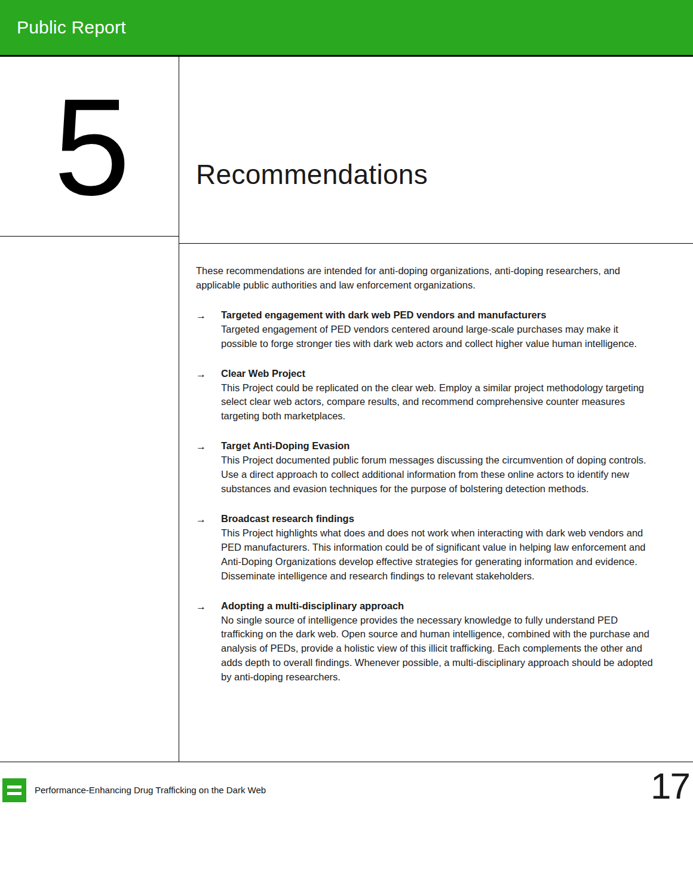Public Report
5
Recommendations
These recommendations are intended for anti-doping organizations, anti-doping researchers, and applicable public authorities and law enforcement organizations.
Targeted engagement with dark web PED vendors and manufacturers Targeted engagement of PED vendors centered around large-scale purchases may make it possible to forge stronger ties with dark web actors and collect higher value human intelligence.
Clear Web Project This Project could be replicated on the clear web. Employ a similar project methodology targeting select clear web actors, compare results, and recommend comprehensive counter measures targeting both marketplaces.
Target Anti-Doping Evasion This Project documented public forum messages discussing the circumvention of doping controls. Use a direct approach to collect additional information from these online actors to identify new substances and evasion techniques for the purpose of bolstering detection methods.
Broadcast research findings This Project highlights what does and does not work when interacting with dark web vendors and PED manufacturers. This information could be of significant value in helping law enforcement and Anti-Doping Organizations develop effective strategies for generating information and evidence. Disseminate intelligence and research findings to relevant stakeholders.
Adopting a multi-disciplinary approach No single source of intelligence provides the necessary knowledge to fully understand PED trafficking on the dark web. Open source and human intelligence, combined with the purchase and analysis of PEDs, provide a holistic view of this illicit trafficking. Each complements the other and adds depth to overall findings. Whenever possible, a multi-disciplinary approach should be adopted by anti-doping researchers.
Performance-Enhancing Drug Trafficking on the Dark Web
17